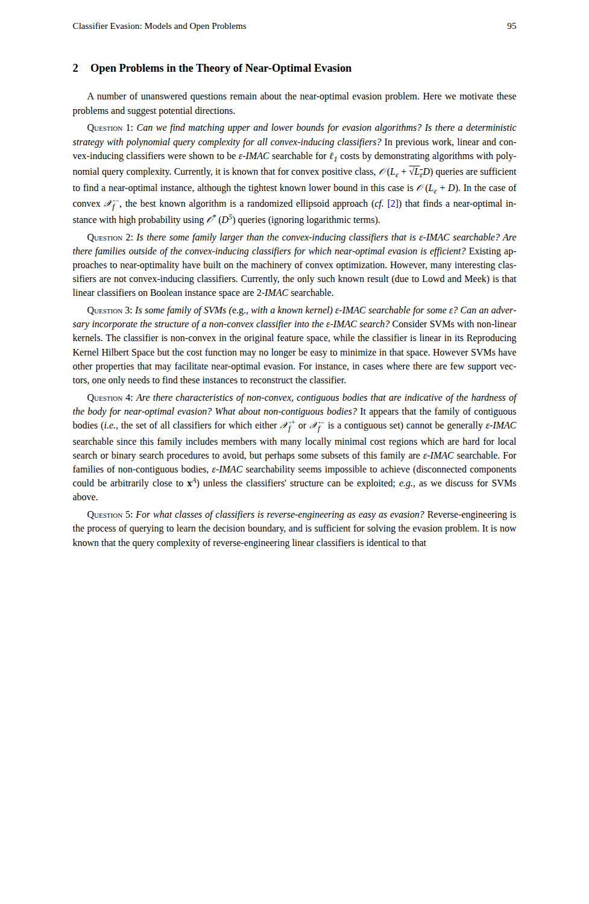Classifier Evasion: Models and Open Problems 95
2 Open Problems in the Theory of Near-Optimal Evasion
A number of unanswered questions remain about the near-optimal evasion problem. Here we motivate these problems and suggest potential directions.
Question 1: Can we find matching upper and lower bounds for evasion algorithms? Is there a deterministic strategy with polynomial query complexity for all convex-inducing classifiers? In previous work, linear and convex-inducing classifiers were shown to be ε-IMAC searchable for ℓ1 costs by demonstrating algorithms with polynomial query complexity. Currently, it is known that for convex positive class, 𝒪 (Lε + √Lε D) queries are sufficient to find a near-optimal instance, although the tightest known lower bound in this case is 𝒪 (Lε + D). In the case of convex 𝒳f−, the best known algorithm is a randomized ellipsoid approach (cf. [2]) that finds a near-optimal instance with high probability using 𝒪* (D5) queries (ignoring logarithmic terms).
Question 2: Is there some family larger than the convex-inducing classifiers that is ε-IMAC searchable? Are there families outside of the convex-inducing classifiers for which near-optimal evasion is efficient? Existing approaches to near-optimality have built on the machinery of convex optimization. However, many interesting classifiers are not convex-inducing classifiers. Currently, the only such known result (due to Lowd and Meek) is that linear classifiers on Boolean instance space are 2-IMAC searchable.
Question 3: Is some family of SVMs (e.g., with a known kernel) ε-IMAC searchable for some ε? Can an adversary incorporate the structure of a non-convex classifier into the ε-IMAC search? Consider SVMs with non-linear kernels. The classifier is non-convex in the original feature space, while the classifier is linear in its Reproducing Kernel Hilbert Space but the cost function may no longer be easy to minimize in that space. However SVMs have other properties that may facilitate near-optimal evasion. For instance, in cases where there are few support vectors, one only needs to find these instances to reconstruct the classifier.
Question 4: Are there characteristics of non-convex, contiguous bodies that are indicative of the hardness of the body for near-optimal evasion? What about non-contiguous bodies? It appears that the family of contiguous bodies (i.e., the set of all classifiers for which either 𝒳f+ or 𝒳f− is a contiguous set) cannot be generally ε-IMAC searchable since this family includes members with many locally minimal cost regions which are hard for local search or binary search procedures to avoid, but perhaps some subsets of this family are ε-IMAC searchable. For families of non-contiguous bodies, ε-IMAC searchability seems impossible to achieve (disconnected components could be arbitrarily close to xA) unless the classifiers' structure can be exploited; e.g., as we discuss for SVMs above.
Question 5: For what classes of classifiers is reverse-engineering as easy as evasion? Reverse-engineering is the process of querying to learn the decision boundary, and is sufficient for solving the evasion problem. It is now known that the query complexity of reverse-engineering linear classifiers is identical to that